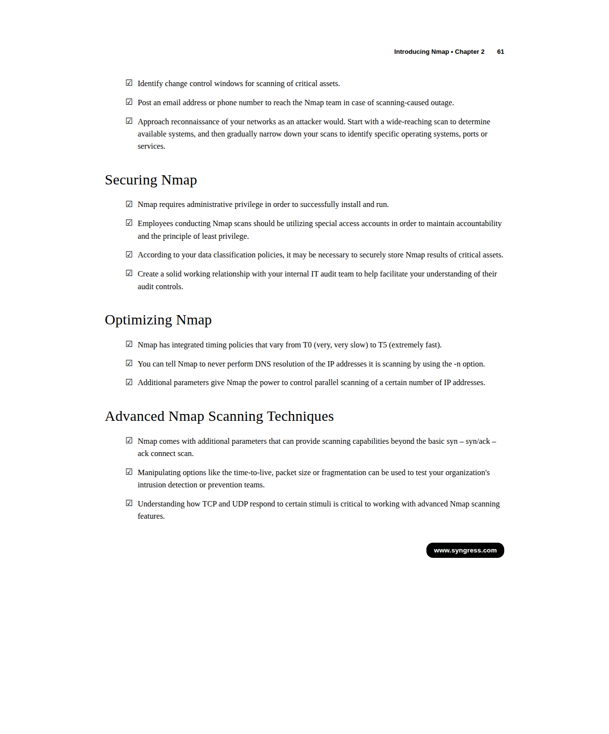Introducing Nmap • Chapter 261
Identify change control windows for scanning of critical assets.
Post an email address or phone number to reach the Nmap team in case of scanning-caused outage.
Approach reconnaissance of your networks as an attacker would. Start with a wide-reaching scan to determine available systems, and then gradually narrow down your scans to identify specific operating systems, ports or services.
Securing Nmap
Nmap requires administrative privilege in order to successfully install and run.
Employees conducting Nmap scans should be utilizing special access accounts in order to maintain accountability and the principle of least privilege.
According to your data classification policies, it may be necessary to securely store Nmap results of critical assets.
Create a solid working relationship with your internal IT audit team to help facilitate your understanding of their audit controls.
Optimizing Nmap
Nmap has integrated timing policies that vary from T0 (very, very slow) to T5 (extremely fast).
You can tell Nmap to never perform DNS resolution of the IP addresses it is scanning by using the -n option.
Additional parameters give Nmap the power to control parallel scanning of a certain number of IP addresses.
Advanced Nmap Scanning Techniques
Nmap comes with additional parameters that can provide scanning capabilities beyond the basic syn – syn/ack – ack connect scan.
Manipulating options like the time-to-live, packet size or fragmentation can be used to test your organization's intrusion detection or prevention teams.
Understanding how TCP and UDP respond to certain stimuli is critical to working with advanced Nmap scanning features.
www.syngress.com